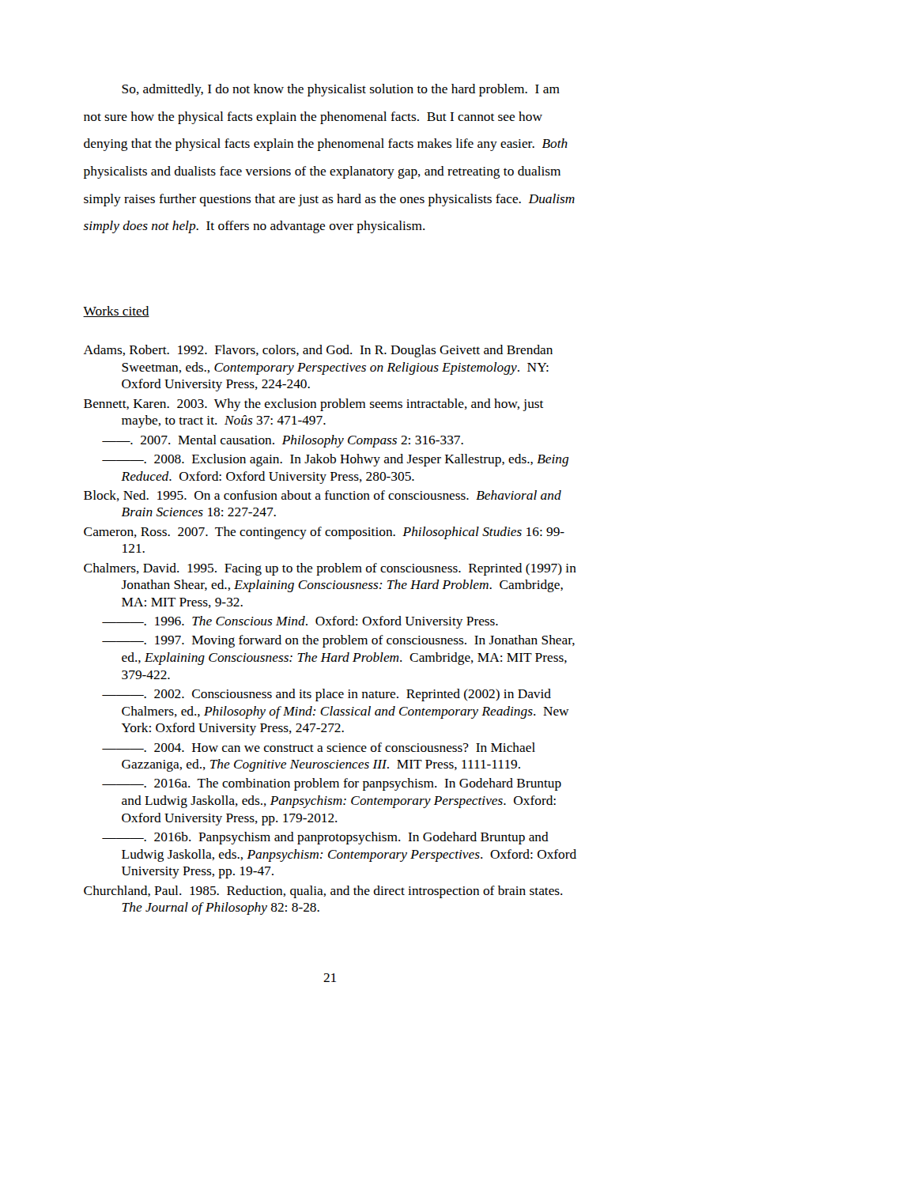So, admittedly, I do not know the physicalist solution to the hard problem. I am not sure how the physical facts explain the phenomenal facts. But I cannot see how denying that the physical facts explain the phenomenal facts makes life any easier. Both physicalists and dualists face versions of the explanatory gap, and retreating to dualism simply raises further questions that are just as hard as the ones physicalists face. Dualism simply does not help. It offers no advantage over physicalism.
Works cited
Adams, Robert. 1992. Flavors, colors, and God. In R. Douglas Geivett and Brendan Sweetman, eds., Contemporary Perspectives on Religious Epistemology. NY: Oxford University Press, 224-240.
Bennett, Karen. 2003. Why the exclusion problem seems intractable, and how, just maybe, to tract it. Noûs 37: 471-497.
——. 2007. Mental causation. Philosophy Compass 2: 316-337.
———. 2008. Exclusion again. In Jakob Hohwy and Jesper Kallestrup, eds., Being Reduced. Oxford: Oxford University Press, 280-305.
Block, Ned. 1995. On a confusion about a function of consciousness. Behavioral and Brain Sciences 18: 227-247.
Cameron, Ross. 2007. The contingency of composition. Philosophical Studies 16: 99-121.
Chalmers, David. 1995. Facing up to the problem of consciousness. Reprinted (1997) in Jonathan Shear, ed., Explaining Consciousness: The Hard Problem. Cambridge, MA: MIT Press, 9-32.
———. 1996. The Conscious Mind. Oxford: Oxford University Press.
———. 1997. Moving forward on the problem of consciousness. In Jonathan Shear, ed., Explaining Consciousness: The Hard Problem. Cambridge, MA: MIT Press, 379-422.
———. 2002. Consciousness and its place in nature. Reprinted (2002) in David Chalmers, ed., Philosophy of Mind: Classical and Contemporary Readings. New York: Oxford University Press, 247-272.
———. 2004. How can we construct a science of consciousness? In Michael Gazzaniga, ed., The Cognitive Neurosciences III. MIT Press, 1111-1119.
———. 2016a. The combination problem for panpsychism. In Godehard Bruntup and Ludwig Jaskolla, eds., Panpsychism: Contemporary Perspectives. Oxford: Oxford University Press, pp. 179-2012.
———. 2016b. Panpsychism and panprotopsychism. In Godehard Bruntup and Ludwig Jaskolla, eds., Panpsychism: Contemporary Perspectives. Oxford: Oxford University Press, pp. 19-47.
Churchland, Paul. 1985. Reduction, qualia, and the direct introspection of brain states. The Journal of Philosophy 82: 8-28.
21